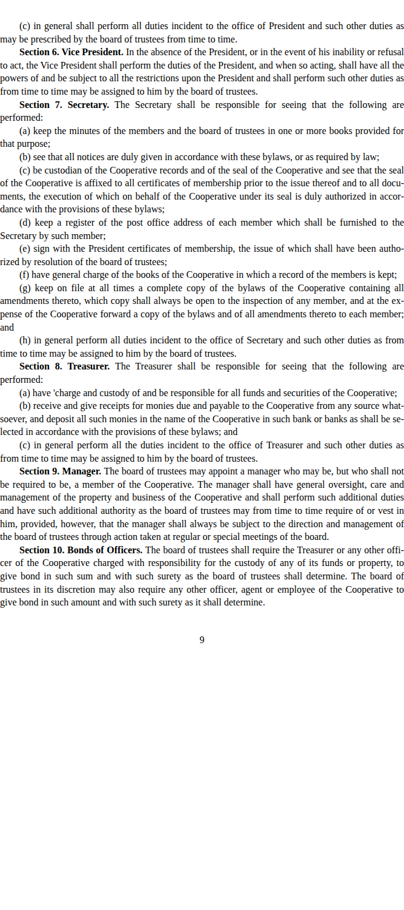(c) in general shall perform all duties incident to the office of President and such other duties as may be prescribed by the board of trustees from time to time.
Section 6. Vice President. In the absence of the President, or in the event of his inability or refusal to act, the Vice President shall perform the duties of the President, and when so acting, shall have all the powers of and be subject to all the restrictions upon the President and shall perform such other duties as from time to time may be assigned to him by the board of trustees.
Section 7. Secretary. The Secretary shall be responsible for seeing that the following are performed:
(a) keep the minutes of the members and the board of trustees in one or more books provided for that purpose;
(b) see that all notices are duly given in accordance with these bylaws, or as required by law;
(c) be custodian of the Cooperative records and of the seal of the Cooperative and see that the seal of the Cooperative is affixed to all certificates of membership prior to the issue thereof and to all documents, the execution of which on behalf of the Cooperative under its seal is duly authorized in accordance with the provisions of these bylaws;
(d) keep a register of the post office address of each member which shall be furnished to the Secretary by such member;
(e) sign with the President certificates of membership, the issue of which shall have been authorized by resolution of the board of trustees;
(f) have general charge of the books of the Cooperative in which a record of the members is kept;
(g) keep on file at all times a complete copy of the bylaws of the Cooperative containing all amendments thereto, which copy shall always be open to the inspection of any member, and at the expense of the Cooperative forward a copy of the bylaws and of all amendments thereto to each member; and
(h) in general perform all duties incident to the office of Secretary and such other duties as from time to time may be assigned to him by the board of trustees.
Section 8. Treasurer. The Treasurer shall be responsible for seeing that the following are performed:
(a) have 'charge and custody of and be responsible for all funds and securities of the Cooperative;
(b) receive and give receipts for monies due and payable to the Cooperative from any source whatsoever, and deposit all such monies in the name of the Cooperative in such bank or banks as shall be selected in accordance with the provisions of these bylaws; and
(c) in general perform all the duties incident to the office of Treasurer and such other duties as from time to time may be assigned to him by the board of trustees.
Section 9. Manager. The board of trustees may appoint a manager who may be, but who shall not be required to be, a member of the Cooperative. The manager shall have general oversight, care and management of the property and business of the Cooperative and shall perform such additional duties and have such additional authority as the board of trustees may from time to time require of or vest in him, provided, however, that the manager shall always be subject to the direction and management of the board of trustees through action taken at regular or special meetings of the board.
Section 10. Bonds of Officers. The board of trustees shall require the Treasurer or any other officer of the Cooperative charged with responsibility for the custody of any of its funds or property, to give bond in such sum and with such surety as the board of trustees shall determine. The board of trustees in its discretion may also require any other officer, agent or employee of the Cooperative to give bond in such amount and with such surety as it shall determine.
9